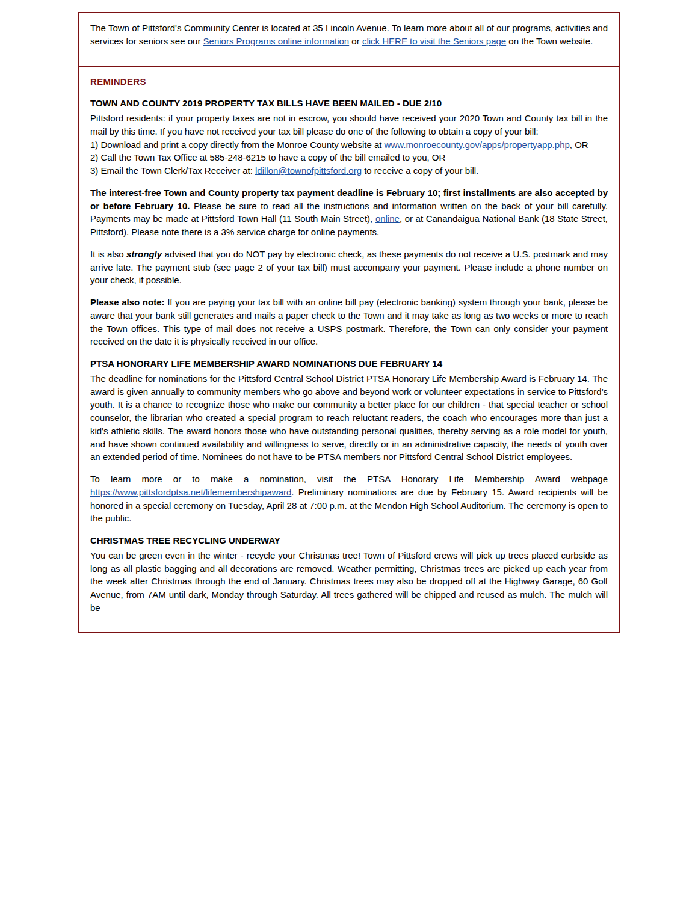The Town of Pittsford's Community Center is located at 35 Lincoln Avenue. To learn more about all of our programs, activities and services for seniors see our Seniors Programs online information or click HERE to visit the Seniors page on the Town website.
REMINDERS
TOWN AND COUNTY 2019 PROPERTY TAX BILLS HAVE BEEN MAILED - DUE 2/10
Pittsford residents: if your property taxes are not in escrow, you should have received your 2020 Town and County tax bill in the mail by this time. If you have not received your tax bill please do one of the following to obtain a copy of your bill:
1) Download and print a copy directly from the Monroe County website at www.monroecounty.gov/apps/propertyapp.php, OR
2) Call the Town Tax Office at 585-248-6215 to have a copy of the bill emailed to you, OR
3) Email the Town Clerk/Tax Receiver at: ldillon@townofpittsford.org to receive a copy of your bill.
The interest-free Town and County property tax payment deadline is February 10; first installments are also accepted by or before February 10. Please be sure to read all the instructions and information written on the back of your bill carefully. Payments may be made at Pittsford Town Hall (11 South Main Street), online, or at Canandaigua National Bank (18 State Street, Pittsford). Please note there is a 3% service charge for online payments.
It is also strongly advised that you do NOT pay by electronic check, as these payments do not receive a U.S. postmark and may arrive late. The payment stub (see page 2 of your tax bill) must accompany your payment. Please include a phone number on your check, if possible.
Please also note: If you are paying your tax bill with an online bill pay (electronic banking) system through your bank, please be aware that your bank still generates and mails a paper check to the Town and it may take as long as two weeks or more to reach the Town offices. This type of mail does not receive a USPS postmark. Therefore, the Town can only consider your payment received on the date it is physically received in our office.
PTSA HONORARY LIFE MEMBERSHIP AWARD NOMINATIONS DUE FEBRUARY 14
The deadline for nominations for the Pittsford Central School District PTSA Honorary Life Membership Award is February 14. The award is given annually to community members who go above and beyond work or volunteer expectations in service to Pittsford's youth. It is a chance to recognize those who make our community a better place for our children - that special teacher or school counselor, the librarian who created a special program to reach reluctant readers, the coach who encourages more than just a kid's athletic skills. The award honors those who have outstanding personal qualities, thereby serving as a role model for youth, and have shown continued availability and willingness to serve, directly or in an administrative capacity, the needs of youth over an extended period of time. Nominees do not have to be PTSA members nor Pittsford Central School District employees.
To learn more or to make a nomination, visit the PTSA Honorary Life Membership Award webpage https://www.pittsfordptsa.net/lifemembershipaward. Preliminary nominations are due by February 15. Award recipients will be honored in a special ceremony on Tuesday, April 28 at 7:00 p.m. at the Mendon High School Auditorium. The ceremony is open to the public.
CHRISTMAS TREE RECYCLING UNDERWAY
You can be green even in the winter - recycle your Christmas tree! Town of Pittsford crews will pick up trees placed curbside as long as all plastic bagging and all decorations are removed. Weather permitting, Christmas trees are picked up each year from the week after Christmas through the end of January. Christmas trees may also be dropped off at the Highway Garage, 60 Golf Avenue, from 7AM until dark, Monday through Saturday. All trees gathered will be chipped and reused as mulch. The mulch will be